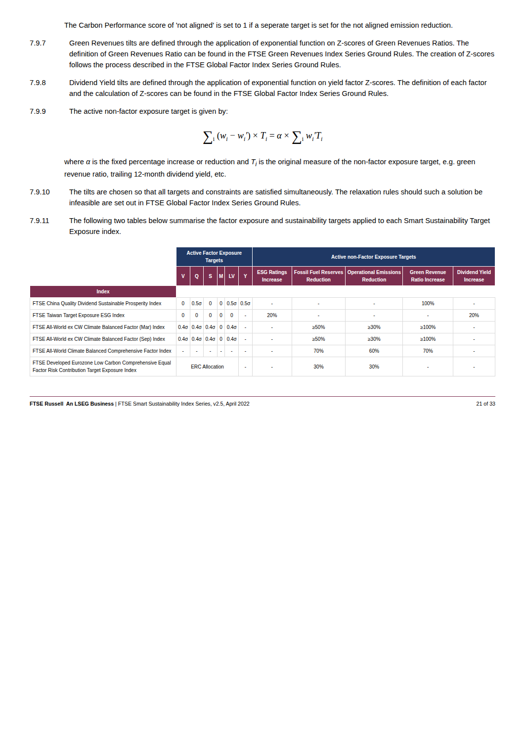The Carbon Performance score of 'not aligned' is set to 1 if a seperate target is set for the not aligned emission reduction.
7.9.7
Green Revenues tilts are defined through the application of exponential function on Z-scores of Green Revenues Ratios. The definition of Green Revenues Ratio can be found in the FTSE Green Revenues Index Series Ground Rules. The creation of Z-scores follows the process described in the FTSE Global Factor Index Series Ground Rules.
7.9.8
Dividend Yield tilts are defined through the application of exponential function on yield factor Z-scores. The definition of each factor and the calculation of Z-scores can be found in the FTSE Global Factor Index Series Ground Rules.
7.9.9
The active non-factor exposure target is given by:
∑i (wi − wi′) × Ti = α × ∑i wi′Ti
where α is the fixed percentage increase or reduction and Ti is the original measure of the non-factor exposure target, e.g. green revenue ratio, trailing 12-month dividend yield, etc.
7.9.10
The tilts are chosen so that all targets and constraints are satisfied simultaneously. The relaxation rules should such a solution be infeasible are set out in FTSE Global Factor Index Series Ground Rules.
7.9.11
The following two tables below summarise the factor exposure and sustainability targets applied to each Smart Sustainability Target Exposure index.
| | Active Factor Exposure Targets | Active non-Factor Exposure Targets |
| --- | --- | --- |
| V | Q | S | M | LV | Y | ESG Ratings Increase | Fossil Fuel Reserves Reduction | Operational Emissions Reduction | Green Revenue Ratio Increase | Dividend Yield Increase |
| Index | |
| FTSE China Quality Dividend Sustainable Prosperity Index | 0 | 0.5σ | 0 | 0 | 0.5σ | 0.5σ | - | - | - | 100% | - |
| FTSE Taiwan Target Exposure ESG Index | 0 | 0 | 0 | 0 | 0 | - | 20% | - | - | - | 20% |
| FTSE All-World ex CW Climate Balanced Factor (Mar) Index | 0.4σ | 0.4σ | 0.4σ | 0 | 0.4σ | - | - | ≥50% | ≥30% | ≥100% | - |
| FTSE All-World ex CW Climate Balanced Factor (Sep) Index | 0.4σ | 0.4σ | 0.4σ | 0 | 0.4σ | - | - | ≥50% | ≥30% | ≥100% | - |
| FTSE All-World Climate Balanced Comprehensive Factor Index | - | - | - | - | - | - | - | 70% | 60% | 70% | - |
| FTSE Developed Eurozone Low Carbon Comprehensive Equal Factor Risk Contribution Target Exposure Index | ERC Allocation | - | - | 30% | 30% | - | - |
FTSE Russell An LSEG Business | FTSE Smart Sustainability Index Series, v2.5, April 2022
21 of 33